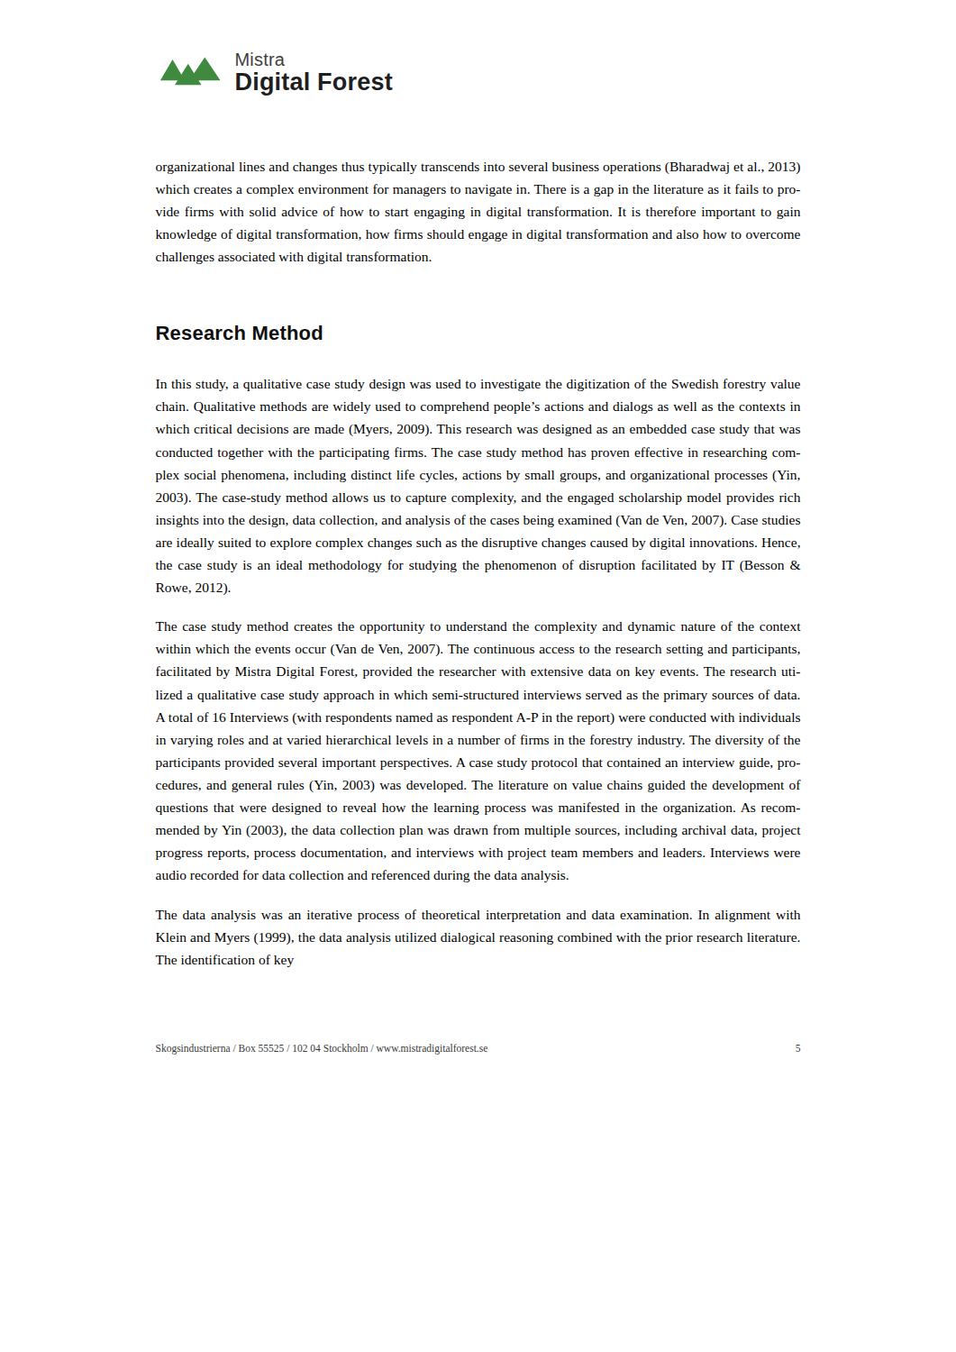Mistra
Digital Forest
organizational lines and changes thus typically transcends into several business operations (Bharadwaj et al., 2013) which creates a complex environment for managers to navigate in. There is a gap in the literature as it fails to provide firms with solid advice of how to start engaging in digital transformation. It is therefore important to gain knowledge of digital transformation, how firms should engage in digital transformation and also how to overcome challenges associated with digital transformation.
Research Method
In this study, a qualitative case study design was used to investigate the digitization of the Swedish forestry value chain. Qualitative methods are widely used to comprehend people’s actions and dialogs as well as the contexts in which critical decisions are made (Myers, 2009). This research was designed as an embedded case study that was conducted together with the participating firms. The case study method has proven effective in researching complex social phenomena, including distinct life cycles, actions by small groups, and organizational processes (Yin, 2003). The case-study method allows us to capture complexity, and the engaged scholarship model provides rich insights into the design, data collection, and analysis of the cases being examined (Van de Ven, 2007). Case studies are ideally suited to explore complex changes such as the disruptive changes caused by digital innovations. Hence, the case study is an ideal methodology for studying the phenomenon of disruption facilitated by IT (Besson & Rowe, 2012).
The case study method creates the opportunity to understand the complexity and dynamic nature of the context within which the events occur (Van de Ven, 2007). The continuous access to the research setting and participants, facilitated by Mistra Digital Forest, provided the researcher with extensive data on key events. The research utilized a qualitative case study approach in which semi-structured interviews served as the primary sources of data. A total of 16 Interviews (with respondents named as respondent A-P in the report) were conducted with individuals in varying roles and at varied hierarchical levels in a number of firms in the forestry industry. The diversity of the participants provided several important perspectives. A case study protocol that contained an interview guide, procedures, and general rules (Yin, 2003) was developed. The literature on value chains guided the development of questions that were designed to reveal how the learning process was manifested in the organization. As recommended by Yin (2003), the data collection plan was drawn from multiple sources, including archival data, project progress reports, process documentation, and interviews with project team members and leaders. Interviews were audio recorded for data collection and referenced during the data analysis.
The data analysis was an iterative process of theoretical interpretation and data examination. In alignment with Klein and Myers (1999), the data analysis utilized dialogical reasoning combined with the prior research literature. The identification of key
Skogsindustrierna / Box 55525 / 102 04 Stockholm / www.mistradigitalforest.se 5